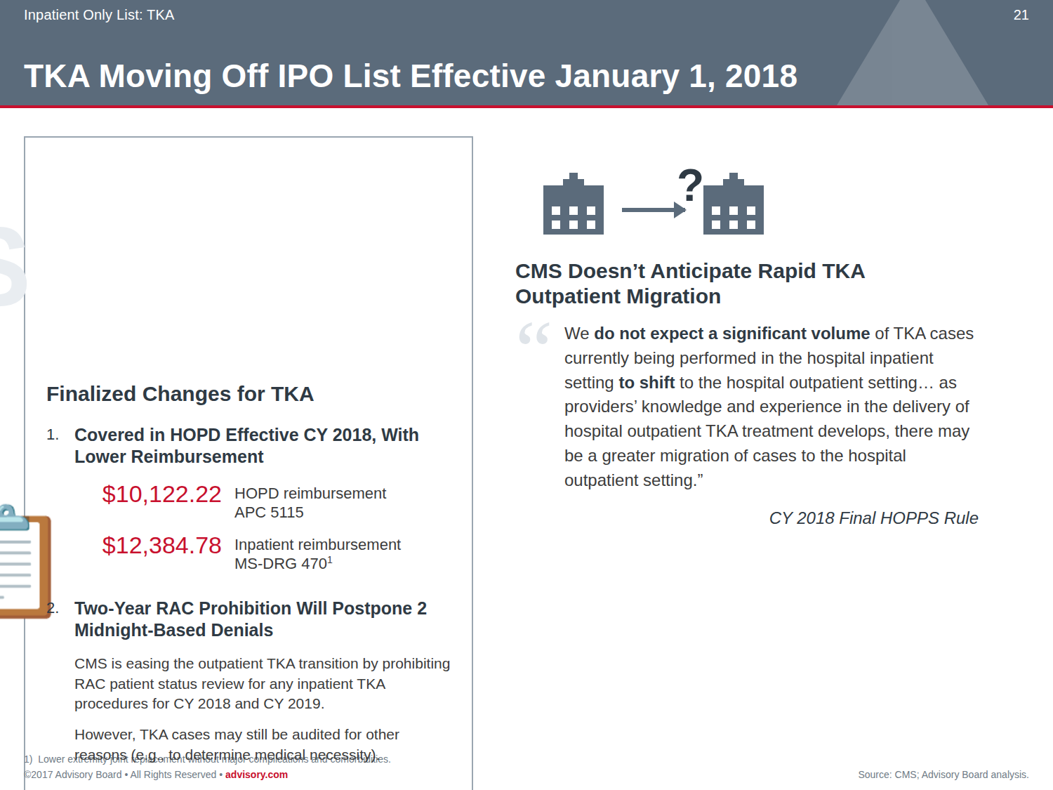Inpatient Only List: TKA
21
TKA Moving Off IPO List Effective January 1, 2018
$
📋
Finalized Changes for TKA
Covered in HOPD Effective CY 2018, With Lower Reimbursement
$10,122.22
HOPD reimbursement
APC 5115
$12,384.78
Inpatient reimbursement
MS-DRG 4701
Two-Year RAC Prohibition Will Postpone 2 Midnight-Based Denials
CMS is easing the outpatient TKA transition by prohibiting RAC patient status review for any inpatient TKA procedures for CY 2018 and CY 2019.
However, TKA cases may still be audited for other reasons (e.g., to determine medical necessity).
?
CMS Doesn’t Anticipate Rapid TKA Outpatient Migration
“
We do not expect a significant volume of TKA cases currently being performed in the hospital inpatient setting to shift to the hospital outpatient setting… as providers’ knowledge and experience in the delivery of hospital outpatient TKA treatment develops, there may be a greater migration of cases to the hospital outpatient setting.”
CY 2018 Final HOPPS Rule
1) Lower extremity joint replacement without major complications and comorbidities.
©2017 Advisory Board • All Rights Reserved • advisory.com
Source: CMS; Advisory Board analysis.